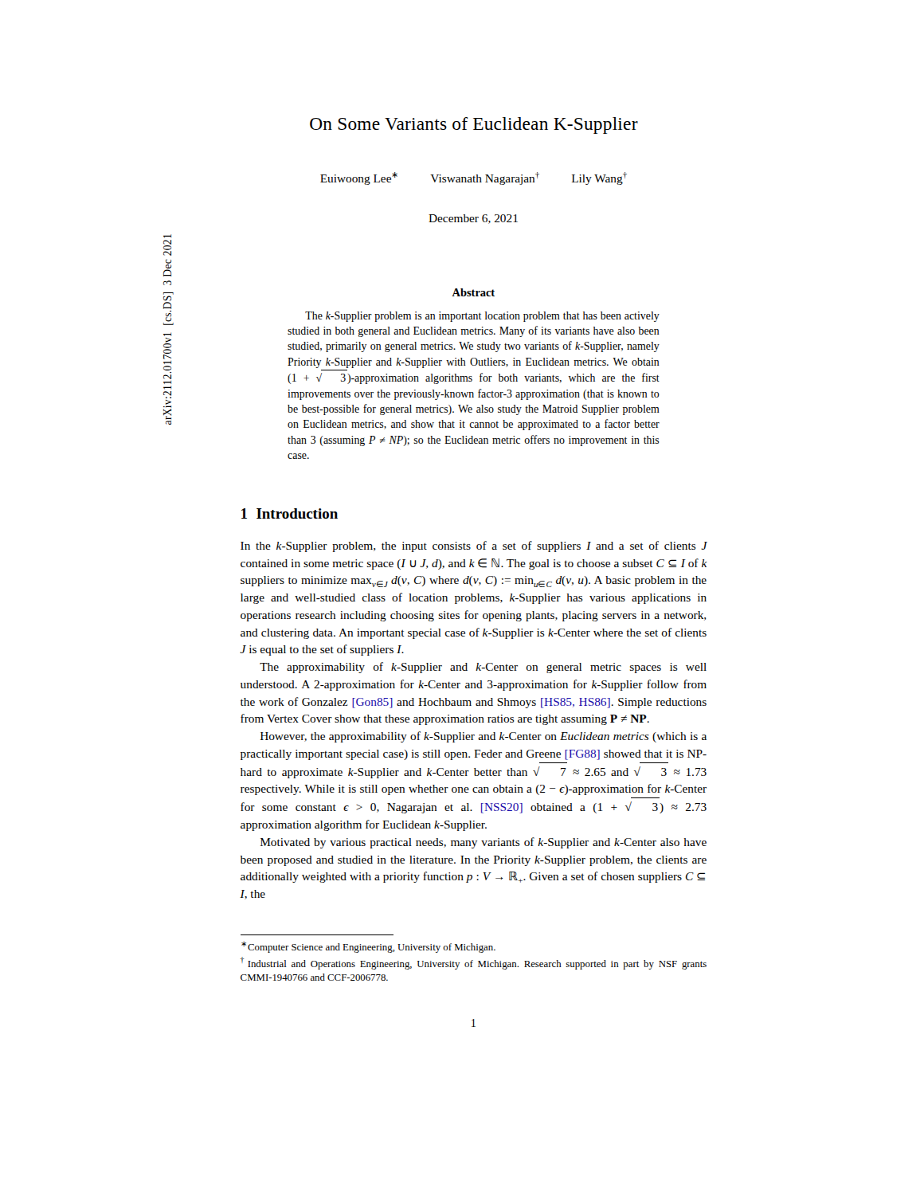arXiv:2112.01700v1 [cs.DS] 3 Dec 2021
On Some Variants of Euclidean K-Supplier
Euiwoong Lee∗ Viswanath Nagarajan† Lily Wang†
December 6, 2021
Abstract
The k-Supplier problem is an important location problem that has been actively studied in both general and Euclidean metrics. Many of its variants have also been studied, primarily on general metrics. We study two variants of k-Supplier, namely Priority k-Supplier and k-Supplier with Outliers, in Euclidean metrics. We obtain (1 + √3)-approximation algorithms for both variants, which are the first improvements over the previously-known factor-3 approximation (that is known to be best-possible for general metrics). We also study the Matroid Supplier problem on Euclidean metrics, and show that it cannot be approximated to a factor better than 3 (assuming P ≠ NP); so the Euclidean metric offers no improvement in this case.
1 Introduction
In the k-Supplier problem, the input consists of a set of suppliers I and a set of clients J contained in some metric space (I ∪ J, d), and k ∈ ℕ. The goal is to choose a subset C ⊆ I of k suppliers to minimize maxv∈J d(v, C) where d(v, C) := minu∈C d(v, u). A basic problem in the large and well-studied class of location problems, k-Supplier has various applications in operations research including choosing sites for opening plants, placing servers in a network, and clustering data. An important special case of k-Supplier is k-Center where the set of clients J is equal to the set of suppliers I.
The approximability of k-Supplier and k-Center on general metric spaces is well understood. A 2-approximation for k-Center and 3-approximation for k-Supplier follow from the work of Gonzalez [Gon85] and Hochbaum and Shmoys [HS85, HS86]. Simple reductions from Vertex Cover show that these approximation ratios are tight assuming P ≠ NP.
However, the approximability of k-Supplier and k-Center on Euclidean metrics (which is a practically important special case) is still open. Feder and Greene [FG88] showed that it is NP-hard to approximate k-Supplier and k-Center better than √7 ≈ 2.65 and √3 ≈ 1.73 respectively. While it is still open whether one can obtain a (2 − ϵ)-approximation for k-Center for some constant ϵ > 0, Nagarajan et al. [NSS20] obtained a (1 + √3) ≈ 2.73 approximation algorithm for Euclidean k-Supplier.
Motivated by various practical needs, many variants of k-Supplier and k-Center also have been proposed and studied in the literature. In the Priority k-Supplier problem, the clients are additionally weighted with a priority function p : V → ℝ+. Given a set of chosen suppliers C ⊆ I, the
∗Computer Science and Engineering, University of Michigan.
†Industrial and Operations Engineering, University of Michigan. Research supported in part by NSF grants CMMI-1940766 and CCF-2006778.
1